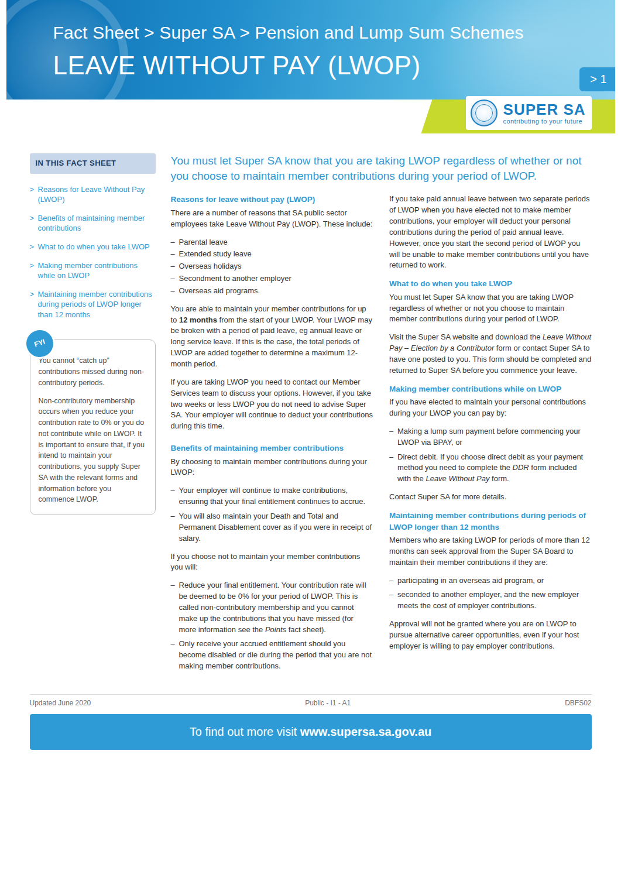Fact Sheet > Super SA > Pension and Lump Sum Schemes
Leave Without Pay (LWOP)
> 1
SUPER SA
contributing to your future
In this fact sheet
Reasons for Leave Without Pay (LWOP)
Benefits of maintaining member contributions
What to do when you take LWOP
Making member contributions while on LWOP
Maintaining member contributions during periods of LWOP longer than 12 months
FYI
You cannot “catch up” contributions missed during non-contributory periods.
Non-contributory membership occurs when you reduce your contribution rate to 0% or you do not contribute while on LWOP. It is important to ensure that, if you intend to maintain your contributions, you supply Super SA with the relevant forms and information before you commence LWOP.
You must let Super SA know that you are taking LWOP regardless of whether or not you choose to maintain member contributions during your period of LWOP.
Reasons for leave without pay (LWOP)
There are a number of reasons that SA public sector employees take Leave Without Pay (LWOP). These include:
Parental leave
Extended study leave
Overseas holidays
Secondment to another employer
Overseas aid programs.
You are able to maintain your member contributions for up to 12 months from the start of your LWOP. Your LWOP may be broken with a period of paid leave, eg annual leave or long service leave. If this is the case, the total periods of LWOP are added together to determine a maximum 12-month period.
If you are taking LWOP you need to contact our Member Services team to discuss your options. However, if you take two weeks or less LWOP you do not need to advise Super SA. Your employer will continue to deduct your contributions during this time.
Benefits of maintaining member contributions
By choosing to maintain member contributions during your LWOP:
Your employer will continue to make contributions, ensuring that your final entitlement continues to accrue.
You will also maintain your Death and Total and Permanent Disablement cover as if you were in receipt of salary.
If you choose not to maintain your member contributions you will:
Reduce your final entitlement. Your contribution rate will be deemed to be 0% for your period of LWOP. This is called non-contributory membership and you cannot make up the contributions that you have missed (for more information see the Points fact sheet).
Only receive your accrued entitlement should you become disabled or die during the period that you are not making member contributions.
If you take paid annual leave between two separate periods of LWOP when you have elected not to make member contributions, your employer will deduct your personal contributions during the period of paid annual leave. However, once you start the second period of LWOP you will be unable to make member contributions until you have returned to work.
What to do when you take LWOP
You must let Super SA know that you are taking LWOP regardless of whether or not you choose to maintain member contributions during your period of LWOP.
Visit the Super SA website and download the Leave Without Pay – Election by a Contributor form or contact Super SA to have one posted to you. This form should be completed and returned to Super SA before you commence your leave.
Making member contributions while on LWOP
If you have elected to maintain your personal contributions during your LWOP you can pay by:
Making a lump sum payment before commencing your LWOP via BPAY, or
Direct debit. If you choose direct debit as your payment method you need to complete the DDR form included with the Leave Without Pay form.
Contact Super SA for more details.
Maintaining member contributions during periods of LWOP longer than 12 months
Members who are taking LWOP for periods of more than 12 months can seek approval from the Super SA Board to maintain their member contributions if they are:
participating in an overseas aid program, or
seconded to another employer, and the new employer meets the cost of employer contributions.
Approval will not be granted where you are on LWOP to pursue alternative career opportunities, even if your host employer is willing to pay employer contributions.
Updated June 2020 Public - I1 - A1 DBFS02
To find out more visit www.supersa.sa.gov.au